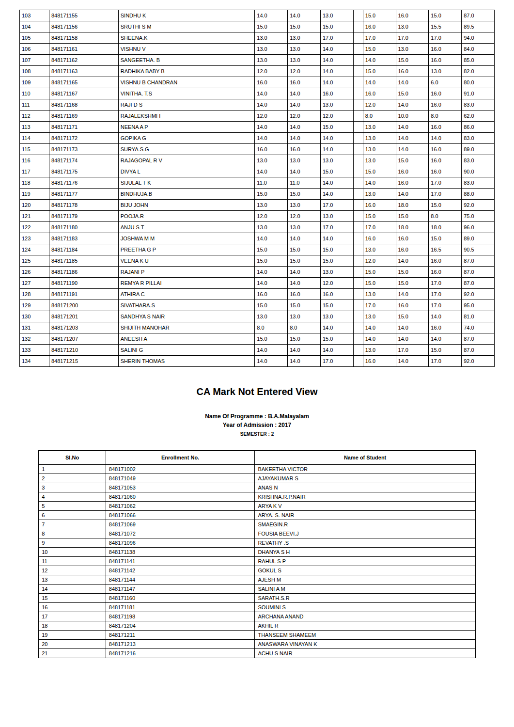| 103 | 848171155 | SINDHU K | 14.0 | 14.0 | 13.0 | | 15.0 | 16.0 | 15.0 | 87.0 |
| 104 | 848171156 | SRUTHI S M | 15.0 | 15.0 | 15.0 | | 16.0 | 13.0 | 15.5 | 89.5 |
| 105 | 848171158 | SHEENA.K | 13.0 | 13.0 | 17.0 | | 17.0 | 17.0 | 17.0 | 94.0 |
| 106 | 848171161 | VISHNU V | 13.0 | 13.0 | 14.0 | | 15.0 | 13.0 | 16.0 | 84.0 |
| 107 | 848171162 | SANGEETHA. B | 13.0 | 13.0 | 14.0 | | 14.0 | 15.0 | 16.0 | 85.0 |
| 108 | 848171163 | RADHIKA BABY B | 12.0 | 12.0 | 14.0 | | 15.0 | 16.0 | 13.0 | 82.0 |
| 109 | 848171165 | VISHNU B CHANDRAN | 16.0 | 16.0 | 14.0 | | 14.0 | 14.0 | 6.0 | 80.0 |
| 110 | 848171167 | VINITHA. T.S | 14.0 | 14.0 | 16.0 | | 16.0 | 15.0 | 16.0 | 91.0 |
| 111 | 848171168 | RAJI D S | 14.0 | 14.0 | 13.0 | | 12.0 | 14.0 | 16.0 | 83.0 |
| 112 | 848171169 | RAJALEKSHMI I | 12.0 | 12.0 | 12.0 | | 8.0 | 10.0 | 8.0 | 62.0 |
| 113 | 848171171 | NEENA A P | 14.0 | 14.0 | 15.0 | | 13.0 | 14.0 | 16.0 | 86.0 |
| 114 | 848171172 | GOPIKA G | 14.0 | 14.0 | 14.0 | | 13.0 | 14.0 | 14.0 | 83.0 |
| 115 | 848171173 | SURYA.S.G | 16.0 | 16.0 | 14.0 | | 13.0 | 14.0 | 16.0 | 89.0 |
| 116 | 848171174 | RAJAGOPAL R V | 13.0 | 13.0 | 13.0 | | 13.0 | 15.0 | 16.0 | 83.0 |
| 117 | 848171175 | DIVYA L | 14.0 | 14.0 | 15.0 | | 15.0 | 16.0 | 16.0 | 90.0 |
| 118 | 848171176 | SIJULAL T K | 11.0 | 11.0 | 14.0 | | 14.0 | 16.0 | 17.0 | 83.0 |
| 119 | 848171177 | BINDHUJA.B | 15.0 | 15.0 | 14.0 | | 13.0 | 14.0 | 17.0 | 88.0 |
| 120 | 848171178 | BIJU JOHN | 13.0 | 13.0 | 17.0 | | 16.0 | 18.0 | 15.0 | 92.0 |
| 121 | 848171179 | POOJA.R | 12.0 | 12.0 | 13.0 | | 15.0 | 15.0 | 8.0 | 75.0 |
| 122 | 848171180 | ANJU S T | 13.0 | 13.0 | 17.0 | | 17.0 | 18.0 | 18.0 | 96.0 |
| 123 | 848171183 | JOSHWA M M | 14.0 | 14.0 | 14.0 | | 16.0 | 16.0 | 15.0 | 89.0 |
| 124 | 848171184 | PREETHA G P | 15.0 | 15.0 | 15.0 | | 13.0 | 16.0 | 16.5 | 90.5 |
| 125 | 848171185 | VEENA K U | 15.0 | 15.0 | 15.0 | | 12.0 | 14.0 | 16.0 | 87.0 |
| 126 | 848171186 | RAJANI P | 14.0 | 14.0 | 13.0 | | 15.0 | 15.0 | 16.0 | 87.0 |
| 127 | 848171190 | REMYA R PILLAI | 14.0 | 14.0 | 12.0 | | 15.0 | 15.0 | 17.0 | 87.0 |
| 128 | 848171191 | ATHIRA C | 16.0 | 16.0 | 16.0 | | 13.0 | 14.0 | 17.0 | 92.0 |
| 129 | 848171200 | SIVATHARA.S | 15.0 | 15.0 | 15.0 | | 17.0 | 16.0 | 17.0 | 95.0 |
| 130 | 848171201 | SANDHYA S NAIR | 13.0 | 13.0 | 13.0 | | 13.0 | 15.0 | 14.0 | 81.0 |
| 131 | 848171203 | SHIJITH MANOHAR | 8.0 | 8.0 | 14.0 | | 14.0 | 14.0 | 16.0 | 74.0 |
| 132 | 848171207 | ANEESH A | 15.0 | 15.0 | 15.0 | | 14.0 | 14.0 | 14.0 | 87.0 |
| 133 | 848171210 | SALINI G | 14.0 | 14.0 | 14.0 | | 13.0 | 17.0 | 15.0 | 87.0 |
| 134 | 848171215 | SHERIN THOMAS | 14.0 | 14.0 | 17.0 | | 16.0 | 14.0 | 17.0 | 92.0 |
CA Mark Not Entered View
Name Of Programme : B.A.Malayalam
Year of Admission : 2017
SEMESTER : 2
| Sl.No | Enrollment No. | Name of Student |
| --- | --- | --- |
| 1 | 848171002 | BAKEETHA VICTOR |
| 2 | 848171049 | AJAYAKUMAR S |
| 3 | 848171053 | ANAS N |
| 4 | 848171060 | KRISHNA.R.P.NAIR |
| 5 | 848171062 | ARYA K V |
| 6 | 848171066 | ARYA. S. NAIR |
| 7 | 848171069 | SMAEGIN.R |
| 8 | 848171072 | FOUSIA BEEVI.J |
| 9 | 848171096 | REVATHY .S |
| 10 | 848171138 | DHANYA S H |
| 11 | 848171141 | RAHUL S P |
| 12 | 848171142 | GOKUL S |
| 13 | 848171144 | AJESH M |
| 14 | 848171147 | SALINI A M |
| 15 | 848171160 | SARATH.S.R |
| 16 | 848171181 | SOUMINI S |
| 17 | 848171198 | ARCHANA ANAND |
| 18 | 848171204 | AKHIL R |
| 19 | 848171211 | THANSEEM SHAMEEM |
| 20 | 848171213 | ANASWARA VINAYAN K |
| 21 | 848171216 | ACHU S NAIR |